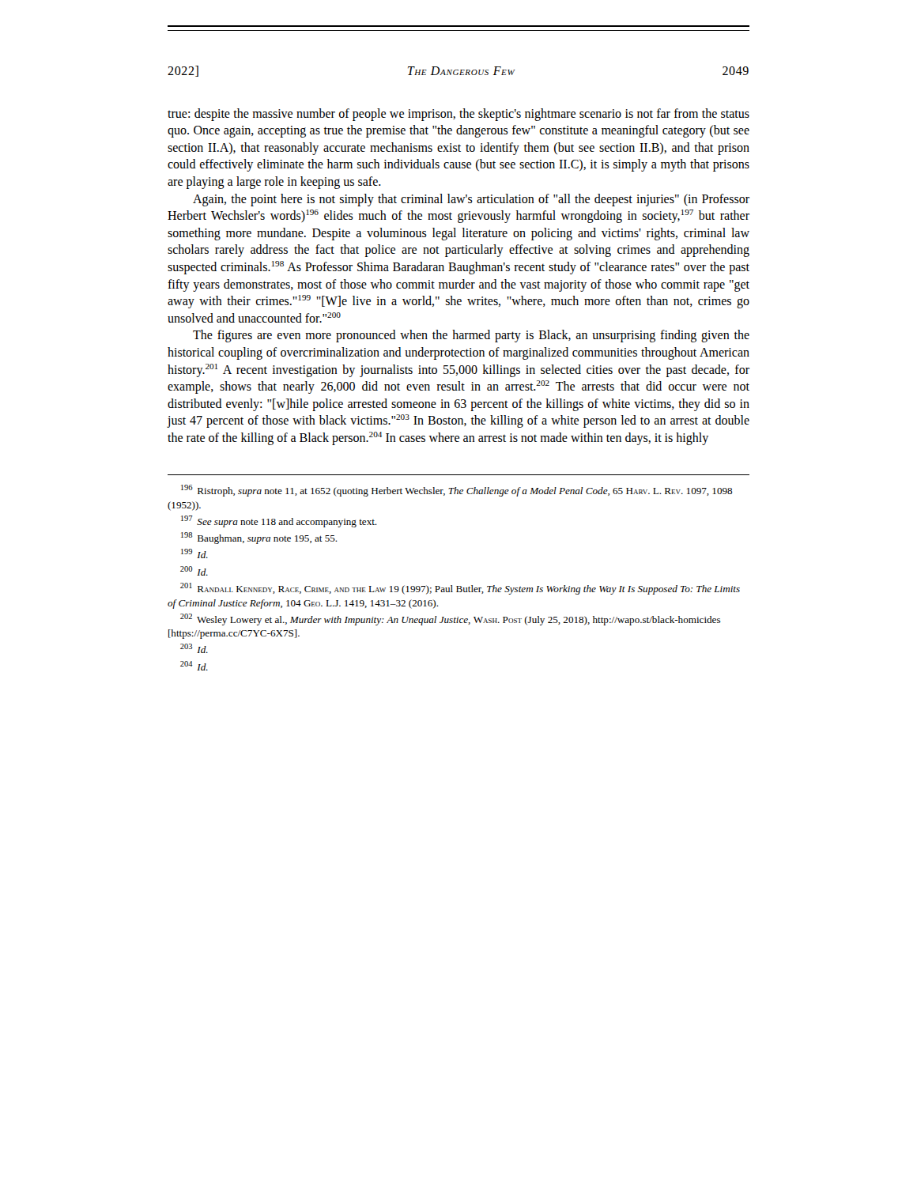2022] The Dangerous Few 2049
true: despite the massive number of people we imprison, the skeptic's nightmare scenario is not far from the status quo. Once again, accepting as true the premise that "the dangerous few" constitute a meaningful category (but see section II.A), that reasonably accurate mechanisms exist to identify them (but see section II.B), and that prison could effectively eliminate the harm such individuals cause (but see section II.C), it is simply a myth that prisons are playing a large role in keeping us safe.
Again, the point here is not simply that criminal law's articulation of "all the deepest injuries" (in Professor Herbert Wechsler's words)196 elides much of the most grievously harmful wrongdoing in society,197 but rather something more mundane. Despite a voluminous legal literature on policing and victims' rights, criminal law scholars rarely address the fact that police are not particularly effective at solving crimes and apprehending suspected criminals.198 As Professor Shima Baradaran Baughman's recent study of "clearance rates" over the past fifty years demonstrates, most of those who commit murder and the vast majority of those who commit rape "get away with their crimes."199 "[W]e live in a world," she writes, "where, much more often than not, crimes go unsolved and unaccounted for."200
The figures are even more pronounced when the harmed party is Black, an unsurprising finding given the historical coupling of overcriminalization and underprotection of marginalized communities throughout American history.201 A recent investigation by journalists into 55,000 killings in selected cities over the past decade, for example, shows that nearly 26,000 did not even result in an arrest.202 The arrests that did occur were not distributed evenly: "[w]hile police arrested someone in 63 percent of the killings of white victims, they did so in just 47 percent of those with black victims."203 In Boston, the killing of a white person led to an arrest at double the rate of the killing of a Black person.204 In cases where an arrest is not made within ten days, it is highly
196 Ristroph, supra note 11, at 1652 (quoting Herbert Wechsler, The Challenge of a Model Penal Code, 65 Harv. L. Rev. 1097, 1098 (1952)).
197 See supra note 118 and accompanying text.
198 Baughman, supra note 195, at 55.
199 Id.
200 Id.
201 Randall Kennedy, Race, Crime, and the Law 19 (1997); Paul Butler, The System Is Working the Way It Is Supposed To: The Limits of Criminal Justice Reform, 104 Geo. L.J. 1419, 1431–32 (2016).
202 Wesley Lowery et al., Murder with Impunity: An Unequal Justice, Wash. Post (July 25, 2018), http://wapo.st/black-homicides [https://perma.cc/C7YC-6X7S].
203 Id.
204 Id.